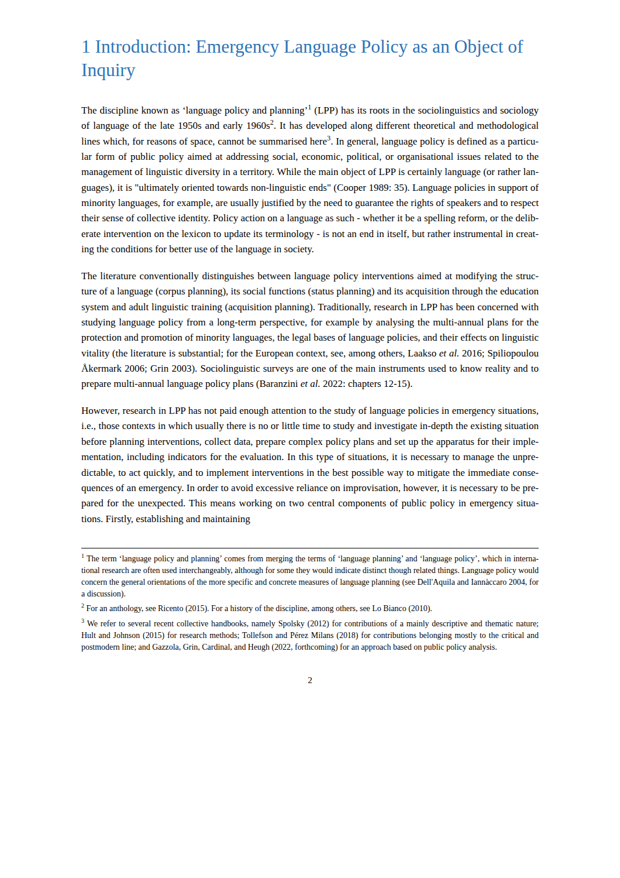1 Introduction: Emergency Language Policy as an Object of Inquiry
The discipline known as ‘language policy and planning’1 (LPP) has its roots in the sociolinguistics and sociology of language of the late 1950s and early 1960s2. It has developed along different theoretical and methodological lines which, for reasons of space, cannot be summarised here3. In general, language policy is defined as a particular form of public policy aimed at addressing social, economic, political, or organisational issues related to the management of linguistic diversity in a territory. While the main object of LPP is certainly language (or rather languages), it is "ultimately oriented towards non-linguistic ends" (Cooper 1989: 35). Language policies in support of minority languages, for example, are usually justified by the need to guarantee the rights of speakers and to respect their sense of collective identity. Policy action on a language as such - whether it be a spelling reform, or the deliberate intervention on the lexicon to update its terminology - is not an end in itself, but rather instrumental in creating the conditions for better use of the language in society.
The literature conventionally distinguishes between language policy interventions aimed at modifying the structure of a language (corpus planning), its social functions (status planning) and its acquisition through the education system and adult linguistic training (acquisition planning). Traditionally, research in LPP has been concerned with studying language policy from a long-term perspective, for example by analysing the multi-annual plans for the protection and promotion of minority languages, the legal bases of language policies, and their effects on linguistic vitality (the literature is substantial; for the European context, see, among others, Laakso et al. 2016; Spiliopoulou Åkermark 2006; Grin 2003). Sociolinguistic surveys are one of the main instruments used to know reality and to prepare multi-annual language policy plans (Baranzini et al. 2022: chapters 12-15).
However, research in LPP has not paid enough attention to the study of language policies in emergency situations, i.e., those contexts in which usually there is no or little time to study and investigate in-depth the existing situation before planning interventions, collect data, prepare complex policy plans and set up the apparatus for their implementation, including indicators for the evaluation. In this type of situations, it is necessary to manage the unpredictable, to act quickly, and to implement interventions in the best possible way to mitigate the immediate consequences of an emergency. In order to avoid excessive reliance on improvisation, however, it is necessary to be prepared for the unexpected. This means working on two central components of public policy in emergency situations. Firstly, establishing and maintaining
1 The term ‘language policy and planning’ comes from merging the terms of ‘language planning’ and ‘language policy’, which in international research are often used interchangeably, although for some they would indicate distinct though related things. Language policy would concern the general orientations of the more specific and concrete measures of language planning (see Dell'Aquila and Iannàccaro 2004, for a discussion).
2 For an anthology, see Ricento (2015). For a history of the discipline, among others, see Lo Bianco (2010).
3 We refer to several recent collective handbooks, namely Spolsky (2012) for contributions of a mainly descriptive and thematic nature; Hult and Johnson (2015) for research methods; Tollefson and Pérez Milans (2018) for contributions belonging mostly to the critical and postmodern line; and Gazzola, Grin, Cardinal, and Heugh (2022, forthcoming) for an approach based on public policy analysis.
2